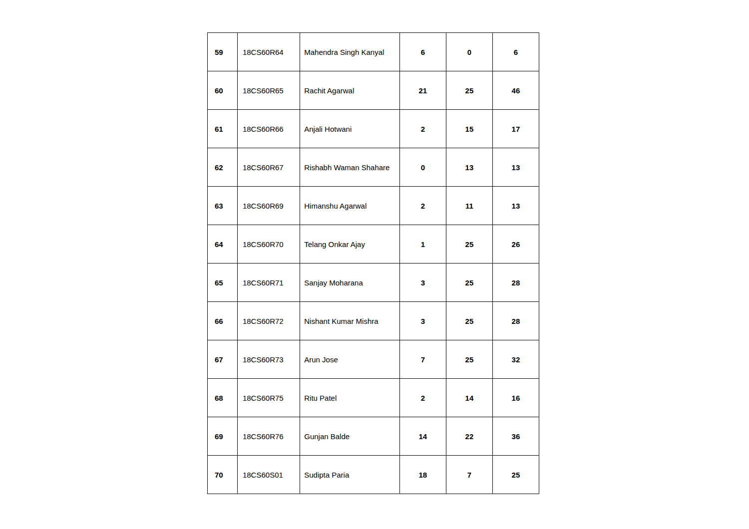| 59 | 18CS60R64 | Mahendra Singh Kanyal | 6 | 0 | 6 |
| 60 | 18CS60R65 | Rachit Agarwal | 21 | 25 | 46 |
| 61 | 18CS60R66 | Anjali Hotwani | 2 | 15 | 17 |
| 62 | 18CS60R67 | Rishabh Waman Shahare | 0 | 13 | 13 |
| 63 | 18CS60R69 | Himanshu Agarwal | 2 | 11 | 13 |
| 64 | 18CS60R70 | Telang Onkar Ajay | 1 | 25 | 26 |
| 65 | 18CS60R71 | Sanjay Moharana | 3 | 25 | 28 |
| 66 | 18CS60R72 | Nishant Kumar Mishra | 3 | 25 | 28 |
| 67 | 18CS60R73 | Arun Jose | 7 | 25 | 32 |
| 68 | 18CS60R75 | Ritu Patel | 2 | 14 | 16 |
| 69 | 18CS60R76 | Gunjan Balde | 14 | 22 | 36 |
| 70 | 18CS60S01 | Sudipta Paria | 18 | 7 | 25 |